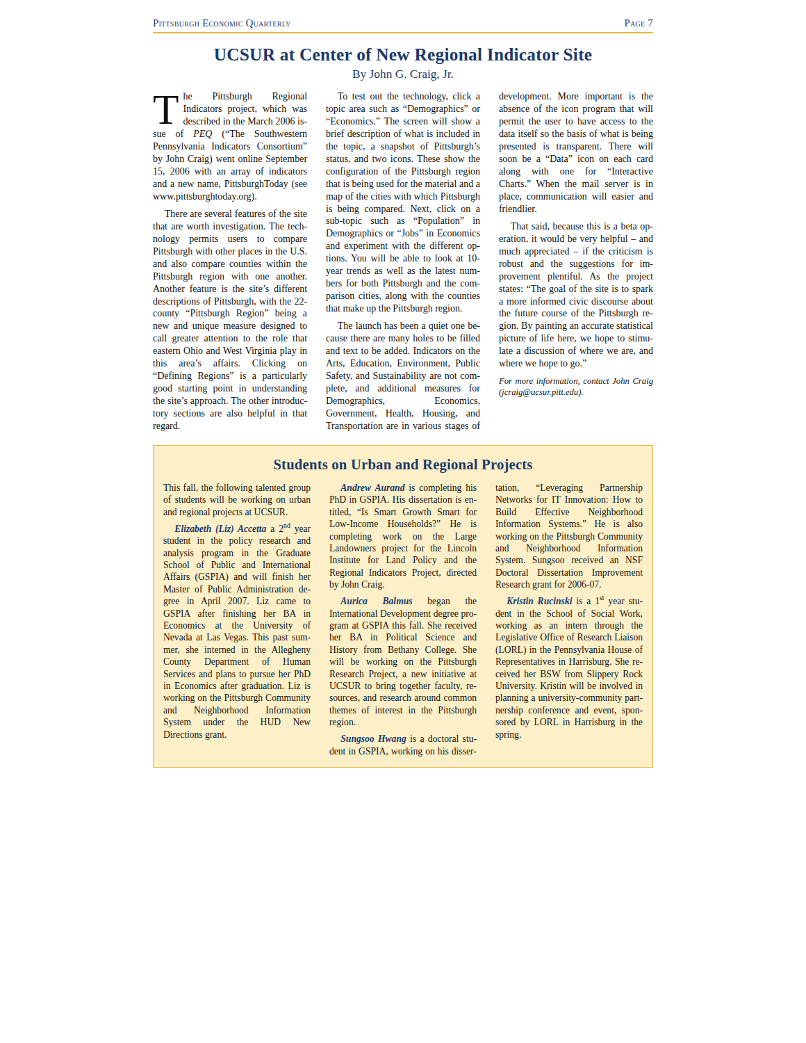Pittsburgh Economic Quarterly Page 7
UCSUR at Center of New Regional Indicator Site
By John G. Craig, Jr.
The Pittsburgh Regional Indicators project, which was described in the March 2006 issue of PEQ (“The Southwestern Pennsylvania Indicators Consortium” by John Craig) went online September 15, 2006 with an array of indicators and a new name, PittsburghToday (see www.pittsburghtoday.org).
There are several features of the site that are worth investigation. The technology permits users to compare Pittsburgh with other places in the U.S. and also compare counties within the Pittsburgh region with one another. Another feature is the site’s different descriptions of Pittsburgh, with the 22-county “Pittsburgh Region” being a new and unique measure designed to call greater attention to the role that eastern Ohio and West Virginia play in this area’s affairs. Clicking on “Defining Regions” is a particularly good starting point in understanding the site’s approach. The other introductory sections are also helpful in that regard.
To test out the technology, click a topic area such as “Demographics” or “Economics.” The screen will show a brief description of what is included in the topic, a snapshot of Pittsburgh’s status, and two icons. These show the configuration of the Pittsburgh region that is being used for the material and a map of the cities with which Pittsburgh is being compared. Next, click on a sub-topic such as “Population” in Demographics or “Jobs” in Economics and experiment with the different options. You will be able to look at 10-year trends as well as the latest numbers for both Pittsburgh and the comparison cities, along with the counties that make up the Pittsburgh region.
The launch has been a quiet one because there are many holes to be filled and text to be added. Indicators on the Arts, Education, Environment, Public Safety, and Sustainability are not complete, and additional measures for Demographics, Economics, Government, Health, Housing, and Transportation are in various stages of development. More important is the absence of the icon program that will permit the user to have access to the data itself so the basis of what is being presented is transparent. There will soon be a “Data” icon on each card along with one for “Interactive Charts.” When the mail server is in place, communication will easier and friendlier.
That said, because this is a beta operation, it would be very helpful – and much appreciated – if the criticism is robust and the suggestions for improvement plentiful. As the project states: “The goal of the site is to spark a more informed civic discourse about the future course of the Pittsburgh region. By painting an accurate statistical picture of life here, we hope to stimulate a discussion of where we are, and where we hope to go.”
For more information, contact John Craig (jcraig@ucsur.pitt.edu).
Students on Urban and Regional Projects
This fall, the following talented group of students will be working on urban and regional projects at UCSUR.
Elizabeth (Liz) Accetta a 2nd year student in the policy research and analysis program in the Graduate School of Public and International Affairs (GSPIA) and will finish her Master of Public Administration degree in April 2007. Liz came to GSPIA after finishing her BA in Economics at the University of Nevada at Las Vegas. This past summer, she interned in the Allegheny County Department of Human Services and plans to pursue her PhD in Economics after graduation. Liz is working on the Pittsburgh Community and Neighborhood Information System under the HUD New Directions grant.
Andrew Aurand is completing his PhD in GSPIA. His dissertation is entitled, “Is Smart Growth Smart for Low-Income Households?” He is completing work on the Large Landowners project for the Lincoln Institute for Land Policy and the Regional Indicators Project, directed by John Craig.
Aurica Balmus began the International Development degree program at GSPIA this fall. She received her BA in Political Science and History from Bethany College. She will be working on the Pittsburgh Research Project, a new initiative at UCSUR to bring together faculty, resources, and research around common themes of interest in the Pittsburgh region.
Sungsoo Hwang is a doctoral student in GSPIA, working on his dissertation, “Leveraging Partnership Networks for IT Innovation: How to Build Effective Neighborhood Information Systems.” He is also working on the Pittsburgh Community and Neighborhood Information System. Sungsoo received an NSF Doctoral Dissertation Improvement Research grant for 2006-07.
Kristin Rucinski is a 1st year student in the School of Social Work, working as an intern through the Legislative Office of Research Liaison (LORL) in the Pennsylvania House of Representatives in Harrisburg. She received her BSW from Slippery Rock University. Kristin will be involved in planning a university-community partnership conference and event, sponsored by LORL in Harrisburg in the spring.